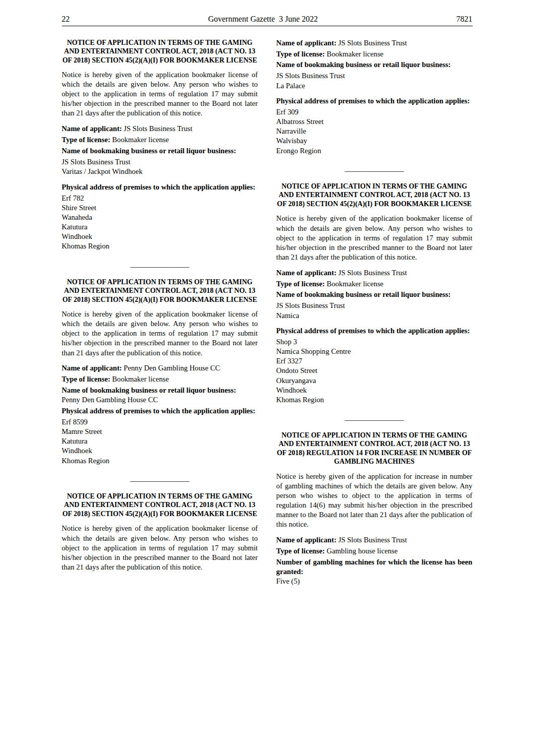22 Government Gazette 3 June 2022 7821
Notice of application in terms of the Gaming and Entertainment Control Act, 2018 (Act No. 13 of 2018) Section 45(2)(a)(i) for Bookmaker License
Notice is hereby given of the application bookmaker license of which the details are given below. Any person who wishes to object to the application in terms of regulation 17 may submit his/her objection in the prescribed manner to the Board not later than 21 days after the publication of this notice.
Name of applicant: JS Slots Business Trust
Type of license: Bookmaker license
Name of bookmaking business or retail liquor business:
JS Slots Business Trust
Varitas / Jackpot Windhoek
Physical address of premises to which the application applies:
Erf 782
Shire Street
Wanaheda
Katutura
Windhoek
Khomas Region
Notice of application in terms of the Gaming and Entertainment Control Act, 2018 (Act No. 13 of 2018) Section 45(2)(a)(i) for Bookmaker License
Notice is hereby given of the application bookmaker license of which the details are given below. Any person who wishes to object to the application in terms of regulation 17 may submit his/her objection in the prescribed manner to the Board not later than 21 days after the publication of this notice.
Name of applicant: Penny Den Gambling House CC
Type of license: Bookmaker license
Name of bookmaking business or retail liquor business:
Penny Den Gambling House CC
Physical address of premises to which the application applies:
Erf 8599
Mamre Street
Katutura
Windhoek
Khomas Region
Notice of application in terms of the Gaming and Entertainment Control Act, 2018 (Act No. 13 of 2018) Section 45(2)(a)(i) for Bookmaker License
Notice is hereby given of the application bookmaker license of which the details are given below. Any person who wishes to object to the application in terms of regulation 17 may submit his/her objection in the prescribed manner to the Board not later than 21 days after the publication of this notice.
Name of applicant: JS Slots Business Trust
Type of license: Bookmaker license
Name of bookmaking business or retail liquor business:
JS Slots Business Trust
La Palace
Physical address of premises to which the application applies:
Erf 309
Albatross Street
Narraville
Walvisbay
Erongo Region
Notice of application in terms of the Gaming and Entertainment Control Act, 2018 (Act No. 13 of 2018) Section 45(2)(a)(i) for Bookmaker License
Notice is hereby given of the application bookmaker license of which the details are given below. Any person who wishes to object to the application in terms of regulation 17 may submit his/her objection in the prescribed manner to the Board not later than 21 days after the publication of this notice.
Name of applicant: JS Slots Business Trust
Type of license: Bookmaker license
Name of bookmaking business or retail liquor business:
JS Slots Business Trust
Namica
Physical address of premises to which the application applies:
Shop 3
Namica Shopping Centre
Erf 3327
Ondoto Street
Okuryangava
Windhoek
Khomas Region
Notice of application in terms of the Gaming and Entertainment Control Act, 2018 (Act No. 13 of 2018) Regulation 14 for increase in number of gambling machines
Notice is hereby given of the application for increase in number of gambling machines of which the details are given below. Any person who wishes to object to the application in terms of regulation 14(6) may submit his/her objection in the prescribed manner to the Board not later than 21 days after the publication of this notice.
Name of applicant: JS Slots Business Trust
Type of license: Gambling house license
Number of gambling machines for which the license has been granted:
Five (5)